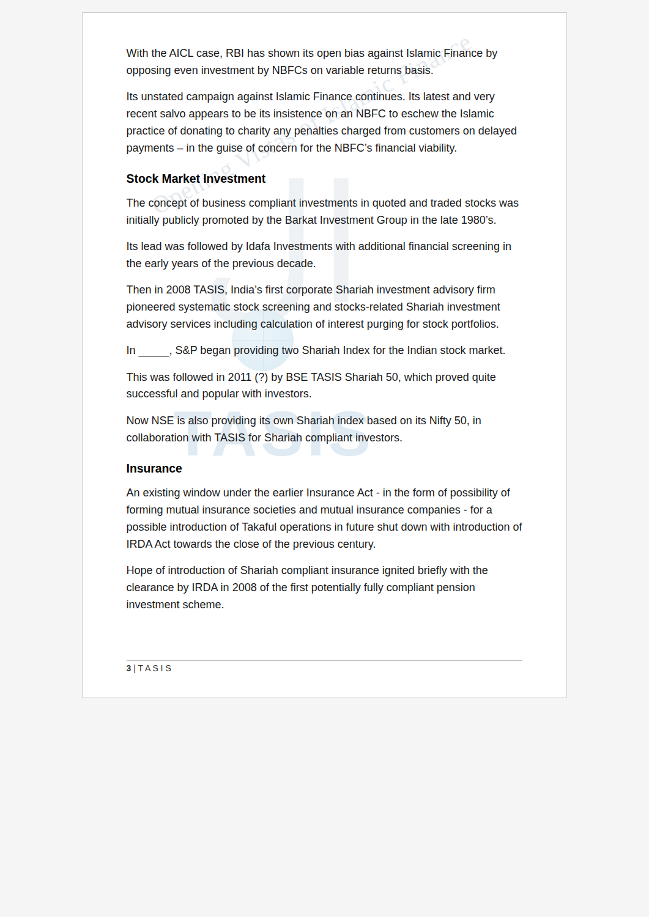ال
Opening Vistas of Islamic Finance
TASIS
With the AICL case, RBI has shown its open bias against Islamic Finance by opposing even investment by NBFCs on variable returns basis.
Its unstated campaign against Islamic Finance continues. Its latest and very recent salvo appears to be its insistence on an NBFC to eschew the Islamic practice of donating to charity any penalties charged from customers on delayed payments – in the guise of concern for the NBFC’s financial viability.
Stock Market Investment
The concept of business compliant investments in quoted and traded stocks was initially publicly promoted by the Barkat Investment Group in the late 1980’s.
Its lead was followed by Idafa Investments with additional financial screening in the early years of the previous decade.
Then in 2008 TASIS, India’s first corporate Shariah investment advisory firm pioneered systematic stock screening and stocks-related Shariah investment advisory services including calculation of interest purging for stock portfolios.
In _____, S&P began providing two Shariah Index for the Indian stock market.
This was followed in 2011 (?) by BSE TASIS Shariah 50, which proved quite successful and popular with investors.
Now NSE is also providing its own Shariah index based on its Nifty 50, in collaboration with TASIS for Shariah compliant investors.
Insurance
An existing window under the earlier Insurance Act - in the form of possibility of forming mutual insurance societies and mutual insurance companies - for a possible introduction of Takaful operations in future shut down with introduction of IRDA Act towards the close of the previous century.
Hope of introduction of Shariah compliant insurance ignited briefly with the clearance by IRDA in 2008 of the first potentially fully compliant pension investment scheme.
3 | T A S I S